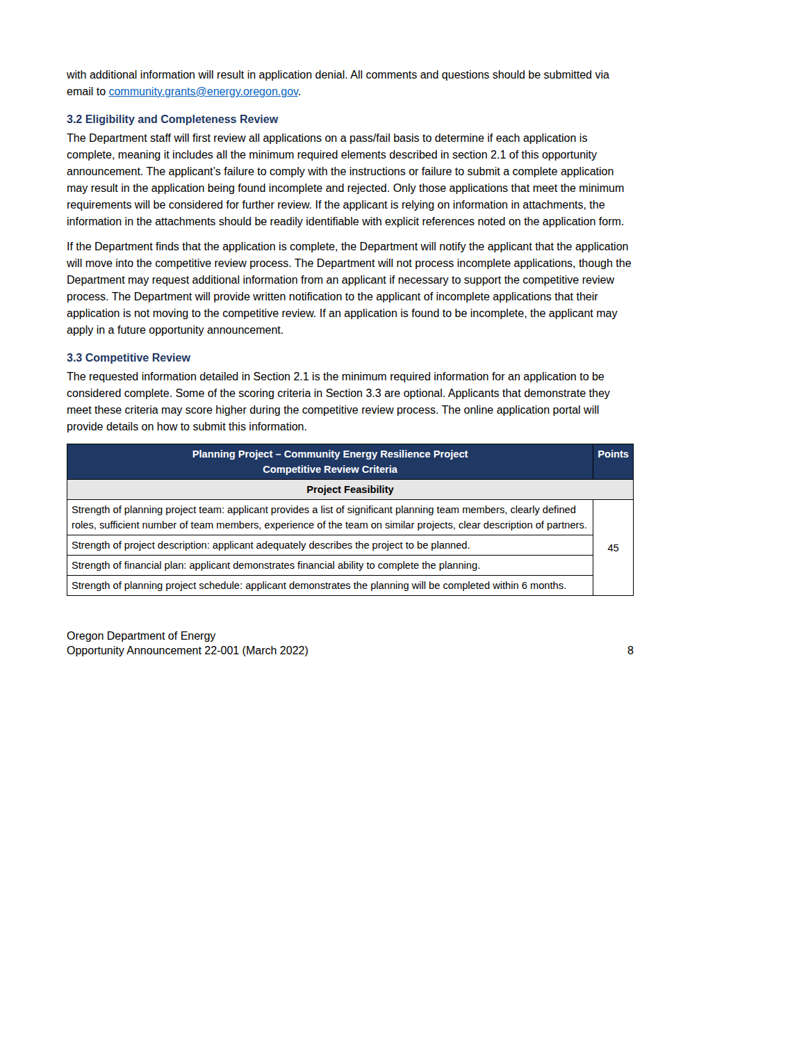with additional information will result in application denial. All comments and questions should be submitted via email to community.grants@energy.oregon.gov.
3.2 Eligibility and Completeness Review
The Department staff will first review all applications on a pass/fail basis to determine if each application is complete, meaning it includes all the minimum required elements described in section 2.1 of this opportunity announcement. The applicant’s failure to comply with the instructions or failure to submit a complete application may result in the application being found incomplete and rejected. Only those applications that meet the minimum requirements will be considered for further review. If the applicant is relying on information in attachments, the information in the attachments should be readily identifiable with explicit references noted on the application form.
If the Department finds that the application is complete, the Department will notify the applicant that the application will move into the competitive review process. The Department will not process incomplete applications, though the Department may request additional information from an applicant if necessary to support the competitive review process. The Department will provide written notification to the applicant of incomplete applications that their application is not moving to the competitive review. If an application is found to be incomplete, the applicant may apply in a future opportunity announcement.
3.3 Competitive Review
The requested information detailed in Section 2.1 is the minimum required information for an application to be considered complete. Some of the scoring criteria in Section 3.3 are optional. Applicants that demonstrate they meet these criteria may score higher during the competitive review process. The online application portal will provide details on how to submit this information.
| Planning Project – Community Energy Resilience Project Competitive Review Criteria | Points |
| --- | --- |
| Project Feasibility |
| Strength of planning project team: applicant provides a list of significant planning team members, clearly defined roles, sufficient number of team members, experience of the team on similar projects, clear description of partners. | 45 |
| Strength of project description: applicant adequately describes the project to be planned. |
| Strength of financial plan: applicant demonstrates financial ability to complete the planning. |
| Strength of planning project schedule: applicant demonstrates the planning will be completed within 6 months. |
Oregon Department of Energy
Opportunity Announcement 22-001 (March 2022) 8